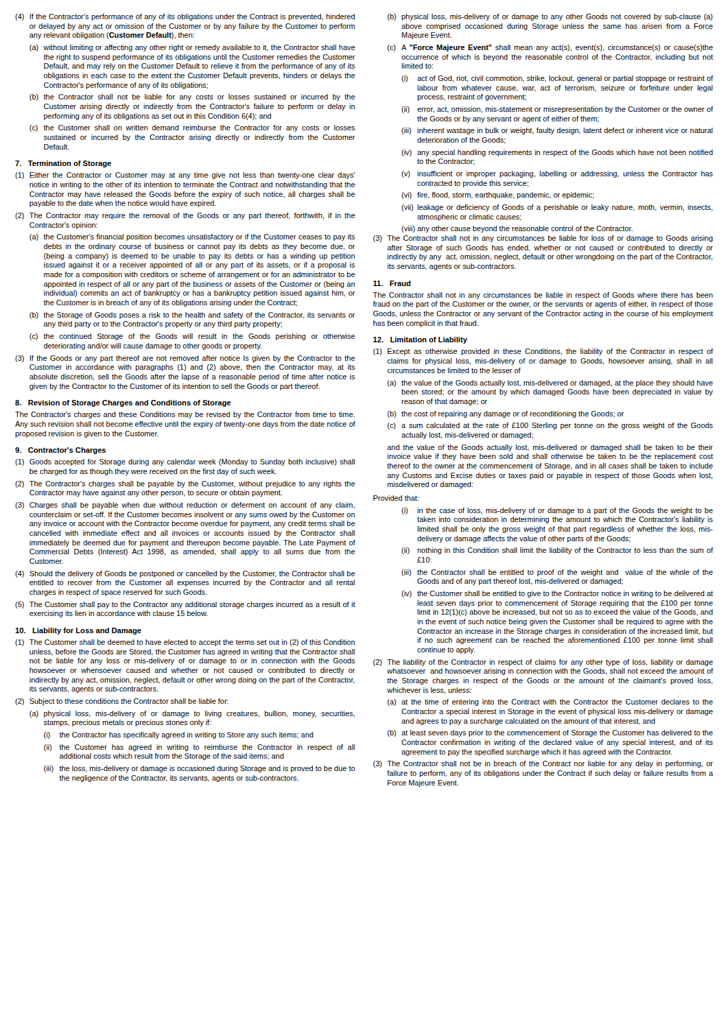(4) If the Contractor's performance of any of its obligations under the Contract is prevented, hindered or delayed by any act or omission of the Customer or by any failure by the Customer to perform any relevant obligation (Customer Default), then:
(a) without limiting or affecting any other right or remedy available to it, the Contractor shall have the right to suspend performance of its obligations until the Customer remedies the Customer Default, and may rely on the Customer Default to relieve it from the performance of any of its obligations in each case to the extent the Customer Default prevents, hinders or delays the Contractor's performance of any of its obligations;
(b) the Contractor shall not be liable for any costs or losses sustained or incurred by the Customer arising directly or indirectly from the Contractor's failure to perform or delay in performing any of its obligations as set out in this Condition 6(4); and
(c) the Customer shall on written demand reimburse the Contractor for any costs or losses sustained or incurred by the Contractor arising directly or indirectly from the Customer Default.
7. Termination of Storage
(1) Either the Contractor or Customer may at any time give not less than twenty-one clear days' notice in writing to the other of its intention to terminate the Contract and notwithstanding that the Contractor may have released the Goods before the expiry of such notice, all charges shall be payable to the date when the notice would have expired.
(2) The Contractor may require the removal of the Goods or any part thereof, forthwith, if in the Contractor's opinion:
(a) the Customer's financial position becomes unsatisfactory or if the Customer ceases to pay its debts in the ordinary course of business or cannot pay its debts as they become due, or (being a company) is deemed to be unable to pay its debts or has a winding up petition issued against it or a receiver appointed of all or any part of its assets, or if a proposal is made for a composition with creditors or scheme of arrangement or for an administrator to be appointed in respect of all or any part of the business or assets of the Customer or (being an individual) commits an act of bankruptcy or has a bankruptcy petition issued against him, or the Customer is in breach of any of its obligations arising under the Contract;
(b) the Storage of Goods poses a risk to the health and safety of the Contractor, its servants or any third party or to the Contractor's property or any third party property;
(c) the continued Storage of the Goods will result in the Goods perishing or otherwise deteriorating and/or will cause damage to other goods or property.
(3) If the Goods or any part thereof are not removed after notice Is given by the Contractor to the Customer in accordance with paragraphs (1) and (2) above, then the Contractor may, at its absolute discretion, sell the Goods after the lapse of a reasonable period of time after notice is given by the Contractor to the Customer of its intention to sell the Goods or part thereof.
8. Revision of Storage Charges and Conditions of Storage
The Contractor's charges and these Conditions may be revised by the Contractor from time to time. Any such revision shall not become effective until the expiry of twenty-one days from the date notice of proposed revision is given to the Customer.
9. Contractor's Charges
(1) Goods accepted for Storage during any calendar week (Monday to Sunday both inclusive) shall be charged for as though they were received on the first day of such week.
(2) The Contractor's charges shall be payable by the Customer, without prejudice to any rights the Contractor may have against any other person, to secure or obtain payment.
(3) Charges shall be payable when due without reduction or deferment on account of any claim, counterclaim or set-off. If the Customer becomes insolvent or any sums owed by the Customer on any invoice or account with the Contractor become overdue for payment, any credit terms shall be cancelled with immediate effect and all invoices or accounts issued by the Contractor shall immediately be deemed due for payment and thereupon become payable. The Late Payment of Commercial Debts (Interest) Act 1998, as amended, shall apply to all sums due from the Customer.
(4) Should the delivery of Goods be postponed or cancelled by the Customer, the Contractor shall be entitled to recover from the Customer all expenses incurred by the Contractor and all rental charges in respect of space reserved for such Goods.
(5) The Customer shall pay to the Contractor any additional storage charges incurred as a result of it exercising its lien in accordance with clause 15 below.
10. Liability for Loss and Damage
(1) The Customer shall be deemed to have elected to accept the terms set out in (2) of this Condition unless, before the Goods are Stored, the Customer has agreed in writing that the Contractor shall not be liable for any loss or mis-delivery of or damage to or in connection with the Goods howsoever or whensoever caused and whether or not caused or contributed to directly or indirectly by any act, omission, neglect, default or other wrong doing on the part of the Contractor, its servants, agents or sub-contractors.
(2) Subject to these conditions the Contractor shall be liable for:
(a) physical loss, mis-delivery of or damage to living creatures, bullion, money, securities, stamps, precious metals or precious stones only if:
(i) the Contractor has specifically agreed in writing to Store any such items; and
(ii) the Customer has agreed in writing to reimburse the Contractor in respect of all additional costs which result from the Storage of the said items; and
(iii) the loss, mis-delivery or damage is occasioned during Storage and is proved to be due to the negligence of the Contractor, its servants, agents or sub-contractors.
(b) physical loss, mis-delivery of or damage to any other Goods not covered by sub-clause (a) above comprised occasioned during Storage unless the same has arisen from a Force Majeure Event.
(c) A "Force Majeure Event" shall mean any act(s), event(s), circumstance(s) or cause(s)the occurrence of which is beyond the reasonable control of the Contractor, including but not limited to:
(i) act of God, riot, civil commotion, strike, lockout, general or partial stoppage or restraint of labour from whatever cause, war, act of terrorism, seizure or forfeiture under legal process, restraint of government;
(ii) error, act, omission, mis-statement or misrepresentation by the Customer or the owner of the Goods or by any servant or agent of either of them;
(iii) inherent wastage in bulk or weight, faulty design, latent defect or inherent vice or natural deterioration of the Goods;
(iv) any special handling requirements in respect of the Goods which have not been notified to the Contractor;
(v) insufficient or improper packaging, labelling or addressing, unless the Contractor has contracted to provide this service;
(vi) fire, flood, storm, earthquake, pandemic, or epidemic;
(vii) leakage or deficiency of Goods of a perishable or leaky nature, moth, vermin, insects, atmospheric or climatic causes;
(viii) any other cause beyond the reasonable control of the Contractor.
(3) The Contractor shall not in any circumstances be liable for loss of or damage to Goods arising after Storage of such Goods has ended, whether or not caused or contributed to directly or indirectly by any act, omission, neglect, default or other wrongdoing on the part of the Contractor, its servants, agents or sub-contractors.
11. Fraud
The Contractor shall not in any circumstances be liable in respect of Goods where there has been fraud on the part of the Customer or the owner, or the servants or agents of either, in respect of those Goods, unless the Contractor or any servant of the Contractor acting in the course of his employment has been complicit in that fraud.
12. Limitation of Liability
(1) Except as otherwise provided in these Conditions, the liability of the Contractor in respect of claims for physical loss, mis-delivery of or damage to Goods, howsoever arising, shall in all circumstances be limited to the lesser of
(a) the value of the Goods actually lost, mis-delivered or damaged, at the place they should have been stored; or the amount by which damaged Goods have been depreciated in value by reason of that damage; or
(b) the cost of repairing any damage or of reconditioning the Goods; or
(c) a sum calculated at the rate of £100 Sterling per tonne on the gross weight of the Goods actually lost, mis-delivered or damaged;
and the value of the Goods actually lost, mis-delivered or damaged shall be taken to be their invoice value if they have been sold and shall otherwise be taken to be the replacement cost thereof to the owner at the commencement of Storage, and in all cases shall be taken to include any Customs and Excise duties or taxes paid or payable in respect of those Goods when lost, misdelivered or damaged:
Provided that:
(i) in the case of loss, mis-delivery of or damage to a part of the Goods the weight to be taken into consideration in determining the amount to which the Contractor's liability is limited shall be only the gross weight of that part regardless of whether the loss, mis-delivery or damage affects the value of other parts of the Goods;
(ii) nothing in this Condition shall limit the liability of the Contractor to less than the sum of £10:
(iii) the Contractor shall be entitled to proof of the weight and value of the whole of the Goods and of any part thereof lost, mis-delivered or damaged;
(iv) the Customer shall be entitled to give to the Contractor notice in writing to be delivered at least seven days prior to commencement of Storage requiring that the £100 per tonne limit in 12(1)(c) above be increased, but not so as to exceed the value of the Goods, and in the event of such notice being given the Customer shall be required to agree with the Contractor an increase in the Storage charges in consideration of the increased limit, but if no such agreement can be reached the aforementioned £100 per tonne limit shall continue to apply.
(2) The liability of the Contractor in respect of claims for any other type of loss, liability or damage whatsoever and howsoever arising in connection with the Goods, shall not exceed the amount of the Storage charges in respect of the Goods or the amount of the claimant's proved loss, whichever is less, unless:
(a) at the time of entering into the Contract with the Contractor the Customer declares to the Contractor a special interest in Storage in the event of physical loss mis-delivery or damage and agrees to pay a surcharge calculated on the amount of that interest, and
(b) at least seven days prior to the commencement of Storage the Customer has delivered to the Contractor confirmation in writing of the declared value of any special interest, and of its agreement to pay the specified surcharge which it has agreed with the Contractor.
(3) The Contractor shall not be in breach of the Contract nor liable for any delay in performing, or failure to perform, any of its obligations under the Contract if such delay or failure results from a Force Majeure Event.